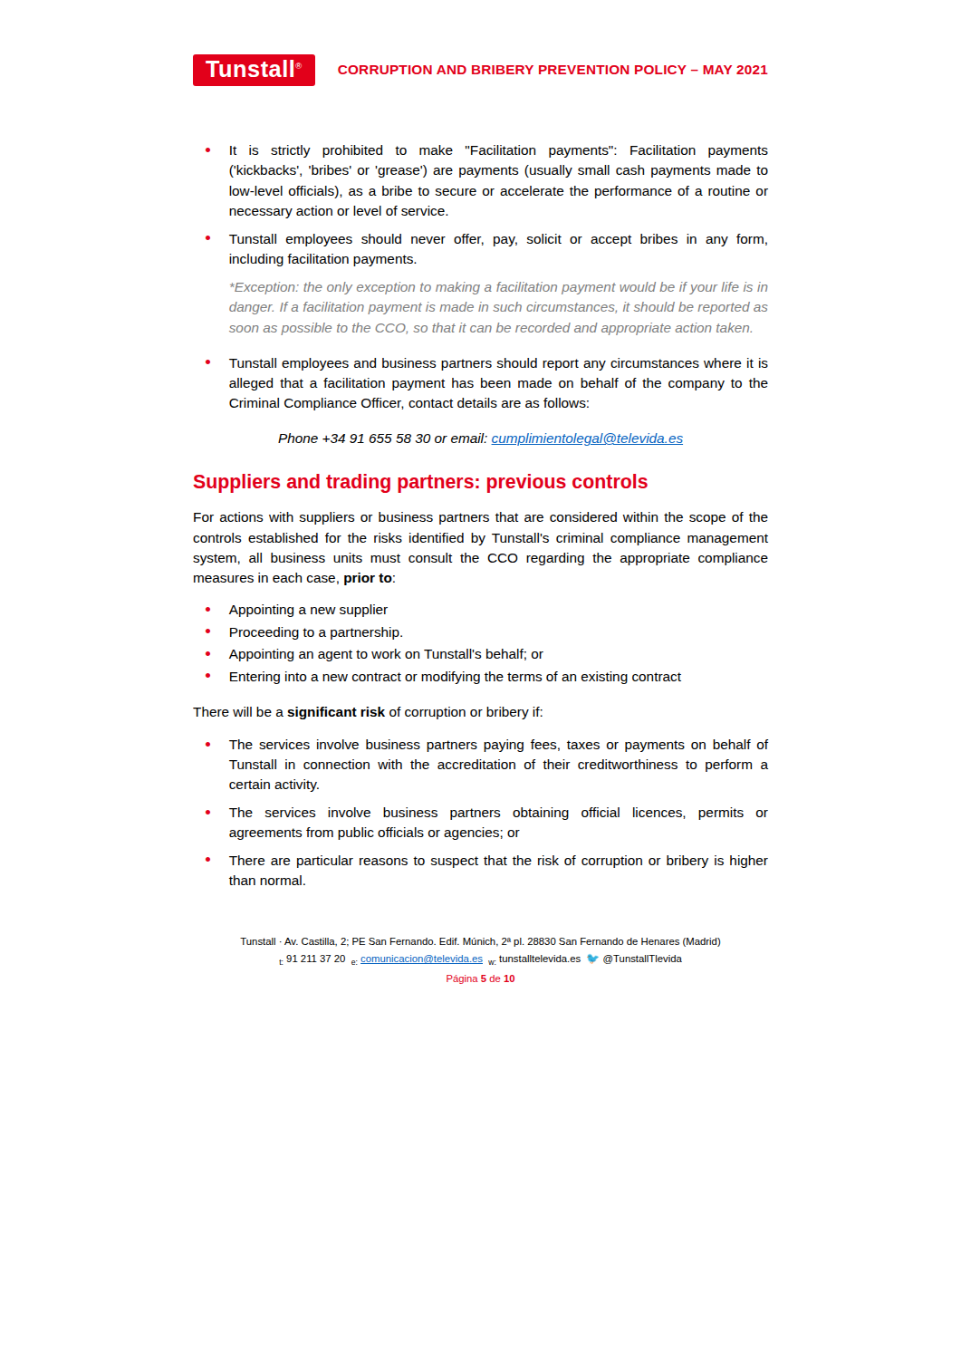Tunstall®
CORRUPTION AND BRIBERY PREVENTION POLICY – MAY 2021
It is strictly prohibited to make "Facilitation payments": Facilitation payments ('kickbacks', 'bribes' or 'grease') are payments (usually small cash payments made to low-level officials), as a bribe to secure or accelerate the performance of a routine or necessary action or level of service.
Tunstall employees should never offer, pay, solicit or accept bribes in any form, including facilitation payments.
*Exception: the only exception to making a facilitation payment would be if your life is in danger. If a facilitation payment is made in such circumstances, it should be reported as soon as possible to the CCO, so that it can be recorded and appropriate action taken.
Tunstall employees and business partners should report any circumstances where it is alleged that a facilitation payment has been made on behalf of the company to the Criminal Compliance Officer, contact details are as follows:
Phone +34 91 655 58 30 or email: cumplimientolegal@televida.es
Suppliers and trading partners: previous controls
For actions with suppliers or business partners that are considered within the scope of the controls established for the risks identified by Tunstall's criminal compliance management system, all business units must consult the CCO regarding the appropriate compliance measures in each case, prior to:
Appointing a new supplier
Proceeding to a partnership.
Appointing an agent to work on Tunstall's behalf; or
Entering into a new contract or modifying the terms of an existing contract
There will be a significant risk of corruption or bribery if:
The services involve business partners paying fees, taxes or payments on behalf of Tunstall in connection with the accreditation of their creditworthiness to perform a certain activity.
The services involve business partners obtaining official licences, permits or agreements from public officials or agencies; or
There are particular reasons to suspect that the risk of corruption or bribery is higher than normal.
Tunstall · Av. Castilla, 2; PE San Fernando. Edif. Múnich, 2ª pl. 28830 San Fernando de Henares (Madrid)
t: 91 211 37 20 e: comunicacion@televida.es w: tunstalltelevida.es 🐦 @TunstallTlevida
Página 5 de 10